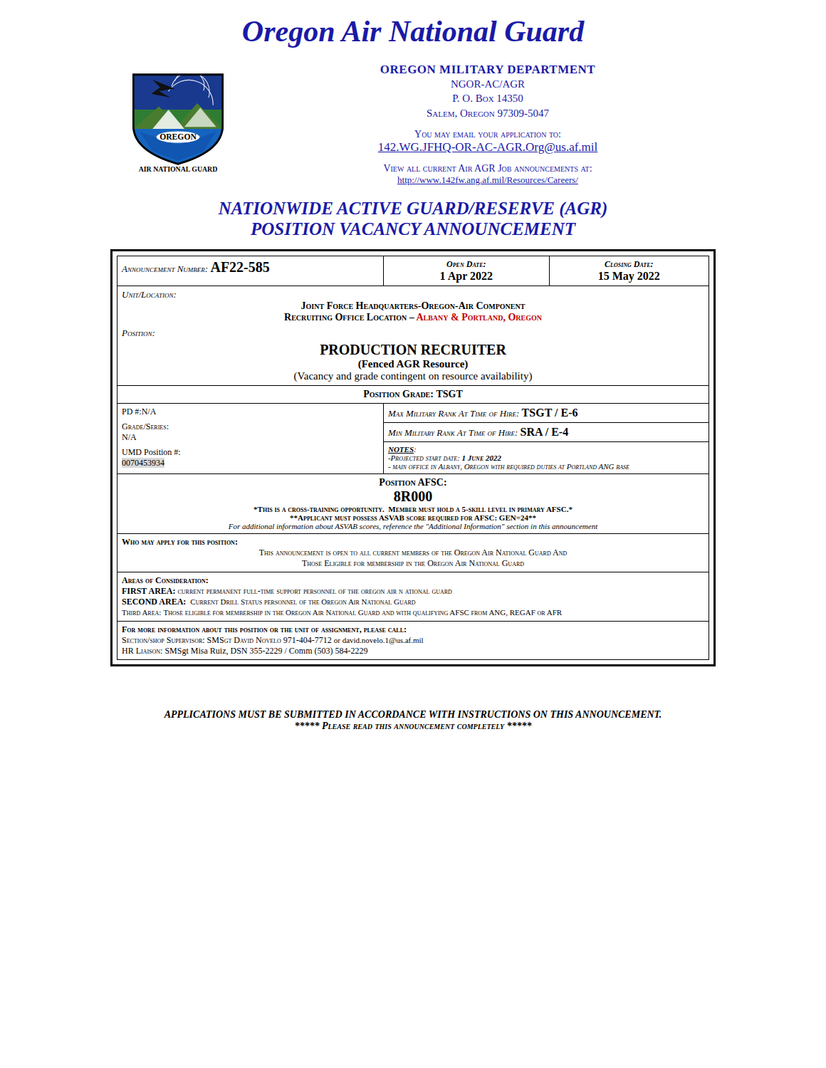Oregon Air National Guard
OREGON AIR NATIONAL GUARD
OREGON MILITARY DEPARTMENT
NGOR-AC/AGR
P. O. Box 14350
Salem, Oregon 97309-5047
You may email your application to: 142.WG.JFHQ-OR-AC-AGR.Org@us.af.mil
View all current Air AGR Job announcements at: http://www.142fw.ang.af.mil/Resources/Careers/
NATIONWIDE ACTIVE GUARD/RESERVE (AGR)
POSITION VACANCY ANNOUNCEMENT
| Announcement Number: AF22-585 | Open Date: 1 Apr 2022 | Closing Date: 15 May 2022 |
| Unit/Location: Joint Force Headquarters-Oregon-Air Component Recruiting Office Location – Albany & Portland, Oregon Position: PRODUCTION RECRUITER (Fenced AGR Resource) (Vacancy and grade contingent on resource availability) |
| Position Grade: TSGT |
| PD #:N/A Grade/Series: N/A UMD Position #: 0070453934 | Max Military Rank At Time of Hire: TSGT / E-6 |
| Min Military Rank At Time of Hire: SRA / E-4 |
| NOTES : -P rojected start date : 1 J une 2022 - main office in A lbany , O regon with required duties at P ortland ANG base |
| Position AFSC: 8R000 *This is a cross-training opportunity. Member must hold a 5-skill level in primary AFSC.* **Applicant must possess ASVAB score required for AFSC: GEN=24** For additional information about ASVAB scores, reference the "Additional Information" section in this announcement |
| Who may apply for this position: This announcement is open to all current members of the Oregon Air National Guard And Those Eligible for membership in the Oregon Air National Guard |
| Areas of Consideration: FIRST AREA: current permanent full-time support personnel of the oregon air n ational guard SECOND AREA: Current Drill Status personnel of the Oregon Air National Guard Third Area: Those eligible for membership in the Oregon Air National Guard and with qualifying AFSC from ANG, REGAF or AFR |
| For more information about this position or the unit of assignment, please call: Section/shop Supervisor: SMS gt D avid N ovelo 971-404-7712 or david.novelo.1@us.af.mil HR L iaison : SMSgt Misa Ruiz, DSN 355-2229 / Comm (503) 584-2229 |
APPLICATIONS MUST BE SUBMITTED IN ACCORDANCE WITH INSTRUCTIONS ON THIS ANNOUNCEMENT.
***** Please read this announcement completely *****